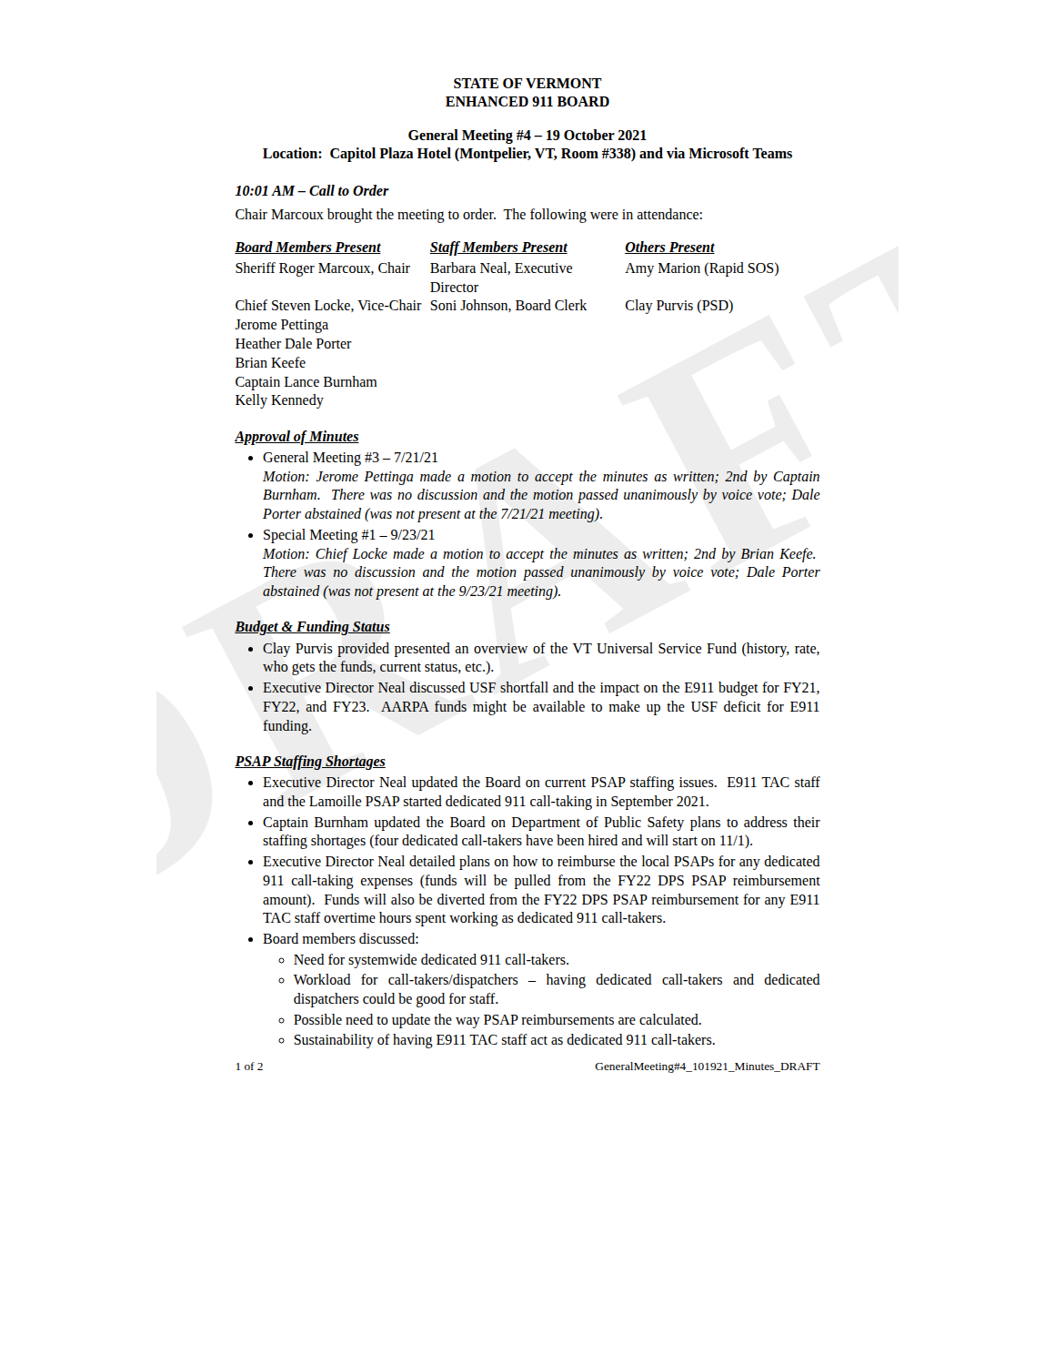DRAFT
STATE OF VERMONT
ENHANCED 911 BOARD
General Meeting #4 – 19 October 2021
Location: Capitol Plaza Hotel (Montpelier, VT, Room #338) and via Microsoft Teams
10:01 AM – Call to Order
Chair Marcoux brought the meeting to order. The following were in attendance:
| Board Members Present | Staff Members Present | Others Present |
| --- | --- | --- |
| Sheriff Roger Marcoux, Chair | Barbara Neal, Executive Director | Amy Marion (Rapid SOS) |
| Chief Steven Locke, Vice-Chair | Soni Johnson, Board Clerk | Clay Purvis (PSD) |
| Jerome Pettinga | | |
| Heather Dale Porter | | |
| Brian Keefe | | |
| Captain Lance Burnham | | |
| Kelly Kennedy | | |
Approval of Minutes
General Meeting #3 – 7/21/21
Motion: Jerome Pettinga made a motion to accept the minutes as written; 2nd by Captain Burnham. There was no discussion and the motion passed unanimously by voice vote; Dale Porter abstained (was not present at the 7/21/21 meeting).
Special Meeting #1 – 9/23/21
Motion: Chief Locke made a motion to accept the minutes as written; 2nd by Brian Keefe. There was no discussion and the motion passed unanimously by voice vote; Dale Porter abstained (was not present at the 9/23/21 meeting).
Budget & Funding Status
Clay Purvis provided presented an overview of the VT Universal Service Fund (history, rate, who gets the funds, current status, etc.).
Executive Director Neal discussed USF shortfall and the impact on the E911 budget for FY21, FY22, and FY23. AARPA funds might be available to make up the USF deficit for E911 funding.
PSAP Staffing Shortages
Executive Director Neal updated the Board on current PSAP staffing issues. E911 TAC staff and the Lamoille PSAP started dedicated 911 call-taking in September 2021.
Captain Burnham updated the Board on Department of Public Safety plans to address their staffing shortages (four dedicated call-takers have been hired and will start on 11/1).
Executive Director Neal detailed plans on how to reimburse the local PSAPs for any dedicated 911 call-taking expenses (funds will be pulled from the FY22 DPS PSAP reimbursement amount). Funds will also be diverted from the FY22 DPS PSAP reimbursement for any E911 TAC staff overtime hours spent working as dedicated 911 call-takers.
Board members discussed:
Need for systemwide dedicated 911 call-takers.
Workload for call-takers/dispatchers – having dedicated call-takers and dedicated dispatchers could be good for staff.
Possible need to update the way PSAP reimbursements are calculated.
Sustainability of having E911 TAC staff act as dedicated 911 call-takers.
1 of 2 GeneralMeeting#4_101921_Minutes_DRAFT